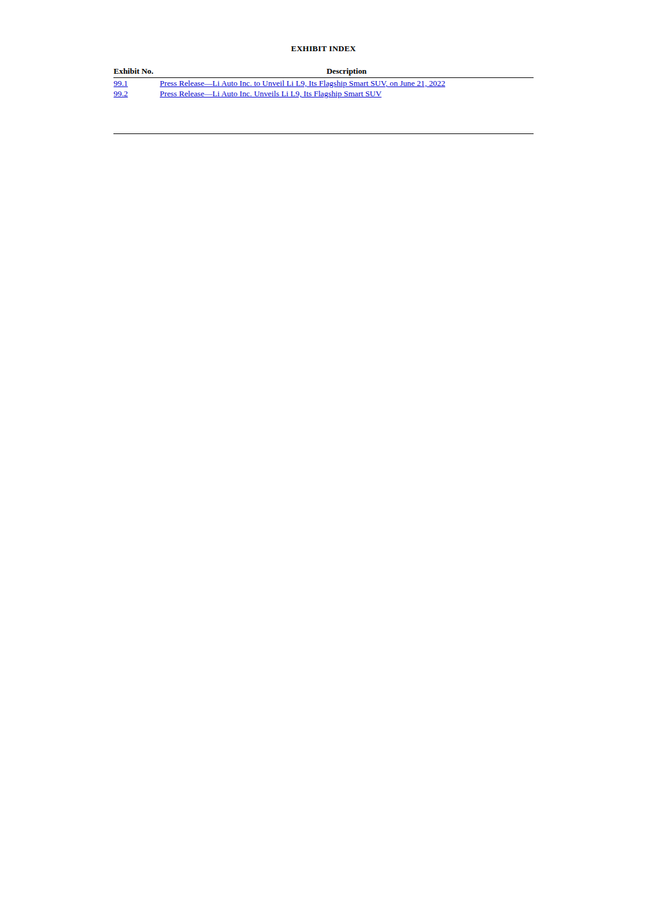EXHIBIT INDEX
| Exhibit No. | Description |
| --- | --- |
| 99.1 | Press Release—Li Auto Inc. to Unveil Li L9, Its Flagship Smart SUV, on June 21, 2022 |
| 99.2 | Press Release—Li Auto Inc. Unveils Li L9, Its Flagship Smart SUV |